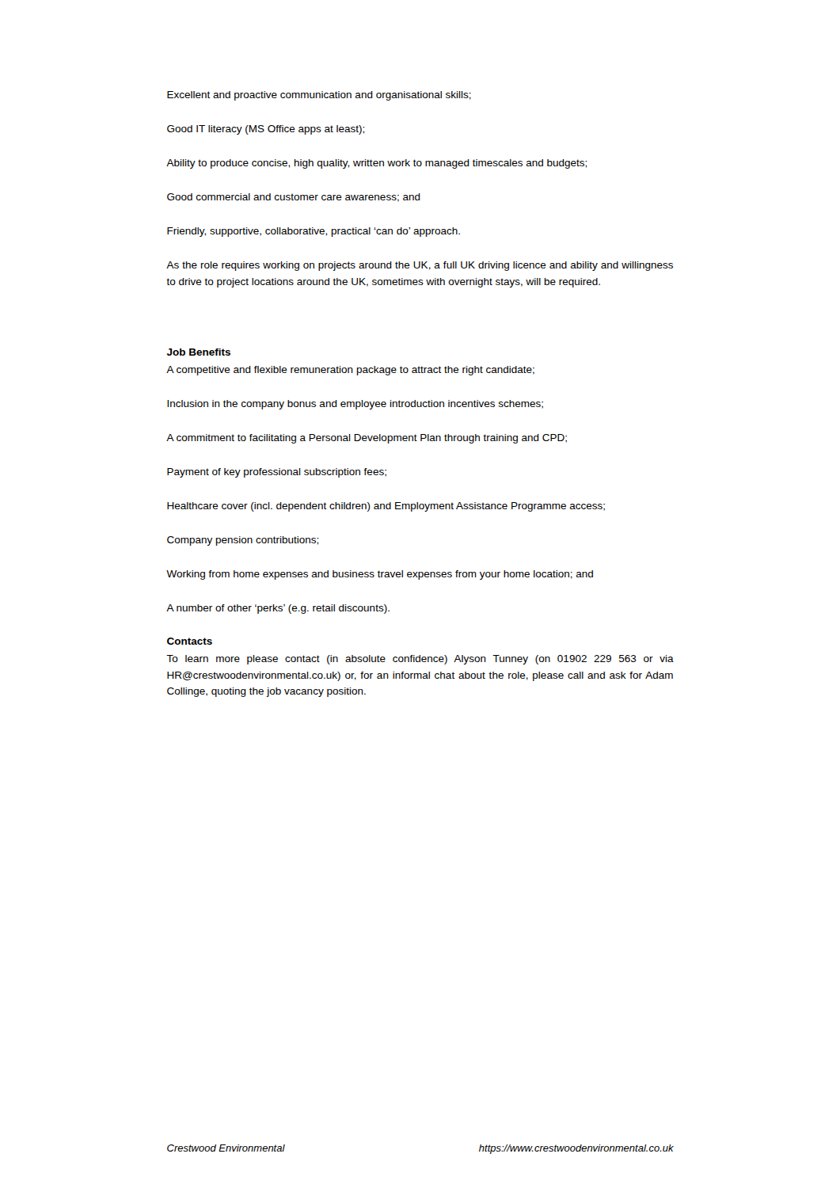Excellent and proactive communication and organisational skills;
Good IT literacy (MS Office apps at least);
Ability to produce concise, high quality, written work to managed timescales and budgets;
Good commercial and customer care awareness; and
Friendly, supportive, collaborative, practical ‘can do’ approach.
As the role requires working on projects around the UK, a full UK driving licence and ability and willingness to drive to project locations around the UK, sometimes with overnight stays, will be required.
Job Benefits
A competitive and flexible remuneration package to attract the right candidate;
Inclusion in the company bonus and employee introduction incentives schemes;
A commitment to facilitating a Personal Development Plan through training and CPD;
Payment of key professional subscription fees;
Healthcare cover (incl. dependent children) and Employment Assistance Programme access;
Company pension contributions;
Working from home expenses and business travel expenses from your home location; and
A number of other ‘perks’ (e.g. retail discounts).
Contacts
To learn more please contact (in absolute confidence) Alyson Tunney (on 01902 229 563 or via HR@crestwoodenvironmental.co.uk) or, for an informal chat about the role, please call and ask for Adam Collinge, quoting the job vacancy position.
Crestwood Environmental https://www.crestwoodenvironmental.co.uk